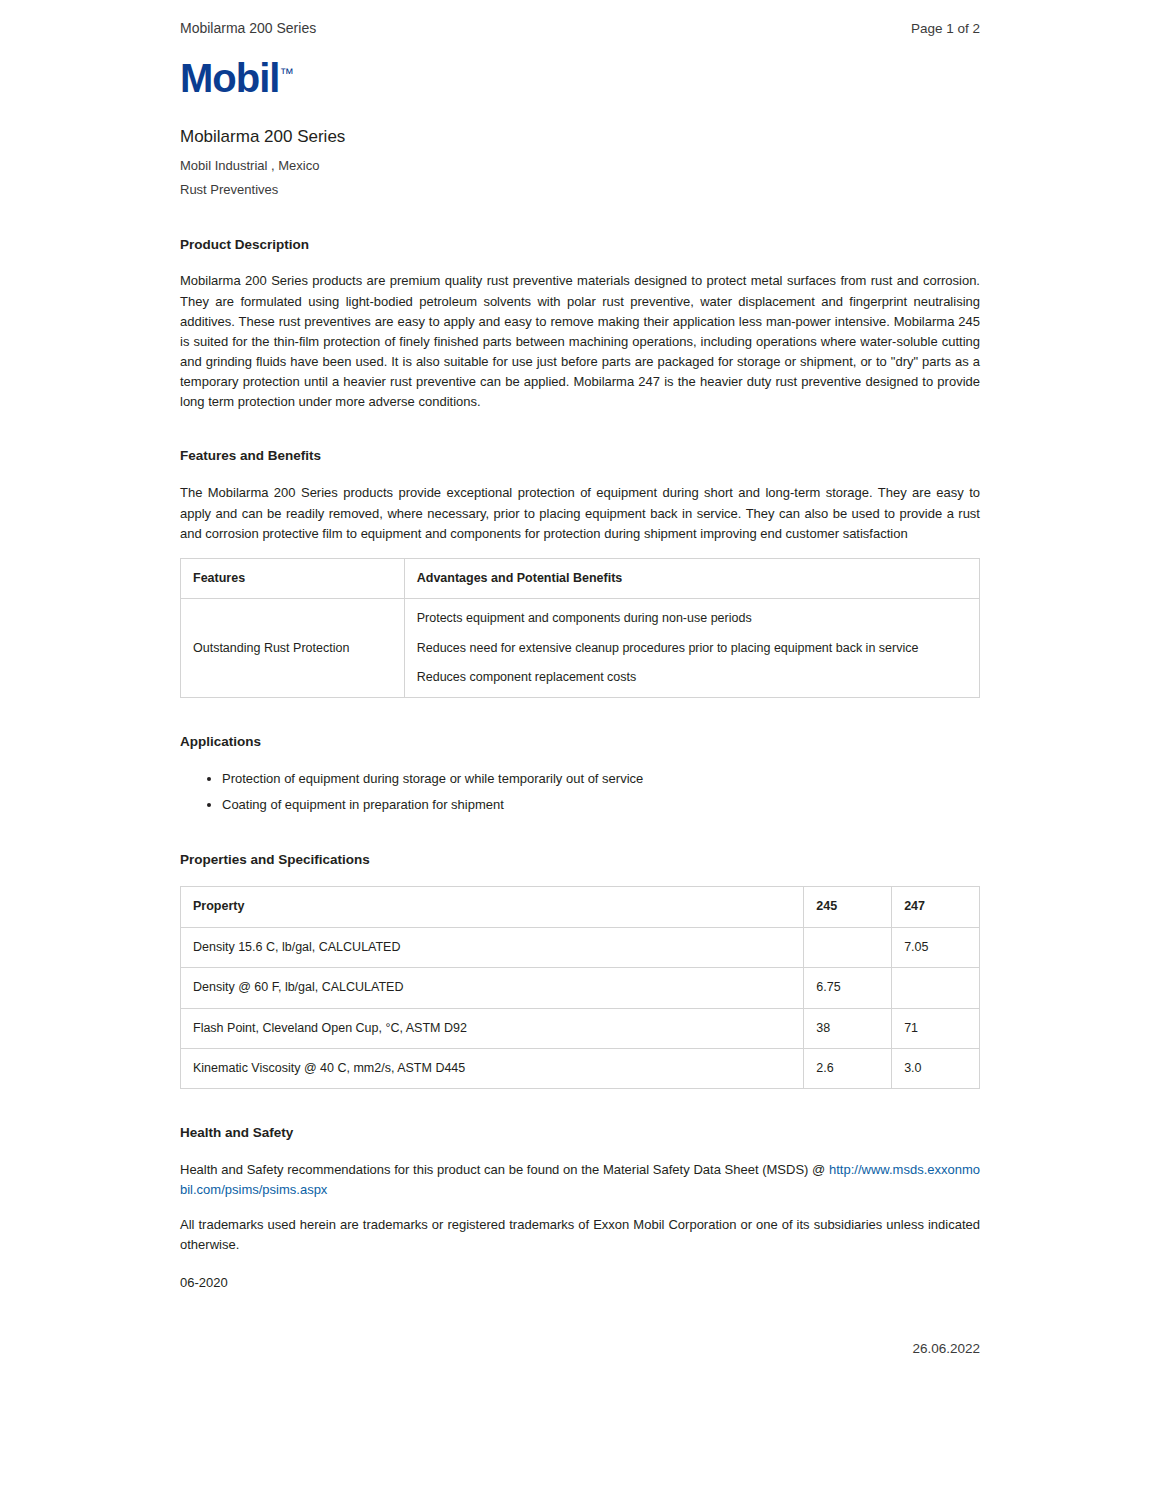Mobilarma 200 Series Page 1 of 2
Mobil™
Mobilarma 200 Series
Mobil Industrial , Mexico
Rust Preventives
Product Description
Mobilarma 200 Series products are premium quality rust preventive materials designed to protect metal surfaces from rust and corrosion. They are formulated using light-bodied petroleum solvents with polar rust preventive, water displacement and fingerprint neutralising additives. These rust preventives are easy to apply and easy to remove making their application less man-power intensive. Mobilarma 245 is suited for the thin-film protection of finely finished parts between machining operations, including operations where water-soluble cutting and grinding fluids have been used. It is also suitable for use just before parts are packaged for storage or shipment, or to "dry" parts as a temporary protection until a heavier rust preventive can be applied. Mobilarma 247 is the heavier duty rust preventive designed to provide long term protection under more adverse conditions.
Features and Benefits
The Mobilarma 200 Series products provide exceptional protection of equipment during short and long-term storage. They are easy to apply and can be readily removed, where necessary, prior to placing equipment back in service. They can also be used to provide a rust and corrosion protective film to equipment and components for protection during shipment improving end customer satisfaction
| Features | Advantages and Potential Benefits |
| --- | --- |
| Outstanding Rust Protection | Protects equipment and components during non-use periods Reduces need for extensive cleanup procedures prior to placing equipment back in service Reduces component replacement costs |
Applications
Protection of equipment during storage or while temporarily out of service
Coating of equipment in preparation for shipment
Properties and Specifications
| Property | 245 | 247 |
| --- | --- | --- |
| Density 15.6 C, lb/gal, CALCULATED | | 7.05 |
| Density @ 60 F, lb/gal, CALCULATED | 6.75 | |
| Flash Point, Cleveland Open Cup, °C, ASTM D92 | 38 | 71 |
| Kinematic Viscosity @ 40 C, mm2/s, ASTM D445 | 2.6 | 3.0 |
Health and Safety
Health and Safety recommendations for this product can be found on the Material Safety Data Sheet (MSDS) @ http://www.msds.exxonmobil.com/psims/psims.aspx
All trademarks used herein are trademarks or registered trademarks of Exxon Mobil Corporation or one of its subsidiaries unless indicated otherwise.
06-2020
26.06.2022